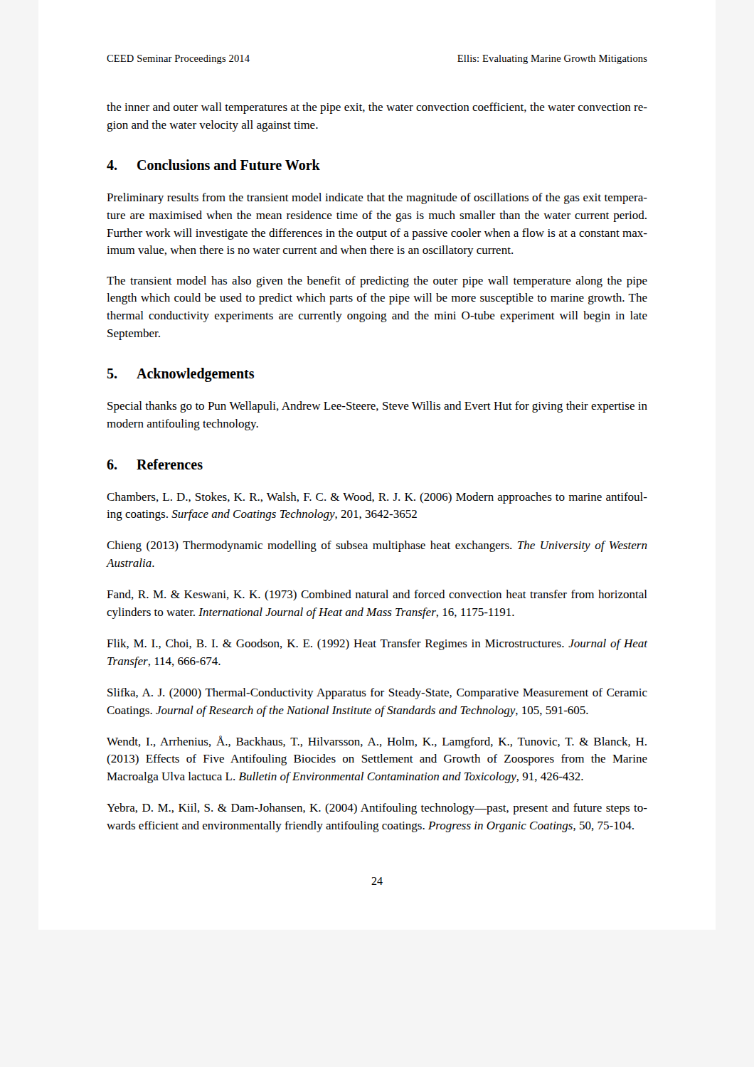CEED Seminar Proceedings 2014 Ellis: Evaluating Marine Growth Mitigations
the inner and outer wall temperatures at the pipe exit, the water convection coefficient, the water convection region and the water velocity all against time.
4. Conclusions and Future Work
Preliminary results from the transient model indicate that the magnitude of oscillations of the gas exit temperature are maximised when the mean residence time of the gas is much smaller than the water current period. Further work will investigate the differences in the output of a passive cooler when a flow is at a constant maximum value, when there is no water current and when there is an oscillatory current.
The transient model has also given the benefit of predicting the outer pipe wall temperature along the pipe length which could be used to predict which parts of the pipe will be more susceptible to marine growth. The thermal conductivity experiments are currently ongoing and the mini O-tube experiment will begin in late September.
5. Acknowledgements
Special thanks go to Pun Wellapuli, Andrew Lee-Steere, Steve Willis and Evert Hut for giving their expertise in modern antifouling technology.
6. References
Chambers, L. D., Stokes, K. R., Walsh, F. C. & Wood, R. J. K. (2006) Modern approaches to marine antifouling coatings. Surface and Coatings Technology, 201, 3642-3652
Chieng (2013) Thermodynamic modelling of subsea multiphase heat exchangers. The University of Western Australia.
Fand, R. M. & Keswani, K. K. (1973) Combined natural and forced convection heat transfer from horizontal cylinders to water. International Journal of Heat and Mass Transfer, 16, 1175-1191.
Flik, M. I., Choi, B. I. & Goodson, K. E. (1992) Heat Transfer Regimes in Microstructures. Journal of Heat Transfer, 114, 666-674.
Slifka, A. J. (2000) Thermal-Conductivity Apparatus for Steady-State, Comparative Measurement of Ceramic Coatings. Journal of Research of the National Institute of Standards and Technology, 105, 591-605.
Wendt, I., Arrhenius, Å., Backhaus, T., Hilvarsson, A., Holm, K., Lamgford, K., Tunovic, T. & Blanck, H. (2013) Effects of Five Antifouling Biocides on Settlement and Growth of Zoospores from the Marine Macroalga Ulva lactuca L. Bulletin of Environmental Contamination and Toxicology, 91, 426-432.
Yebra, D. M., Kiil, S. & Dam-Johansen, K. (2004) Antifouling technology—past, present and future steps towards efficient and environmentally friendly antifouling coatings. Progress in Organic Coatings, 50, 75-104.
24